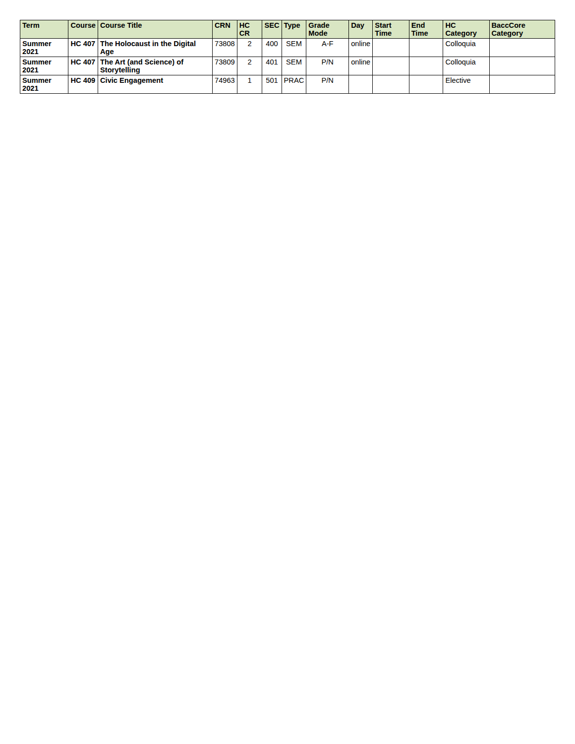| Term | Course | Course Title | CRN | HC CR | SEC | Type | Grade Mode | Day | Start Time | End Time | HC Category | BaccCore Category |
| --- | --- | --- | --- | --- | --- | --- | --- | --- | --- | --- | --- | --- |
| Summer 2021 | HC 407 | The Holocaust in the Digital Age | 73808 | 2 | 400 | SEM | A-F | online | | | Colloquia | |
| Summer 2021 | HC 407 | The Art (and Science) of Storytelling | 73809 | 2 | 401 | SEM | P/N | online | | | Colloquia | |
| Summer 2021 | HC 409 | Civic Engagement | 74963 | 1 | 501 | PRAC | P/N | | | | Elective | |